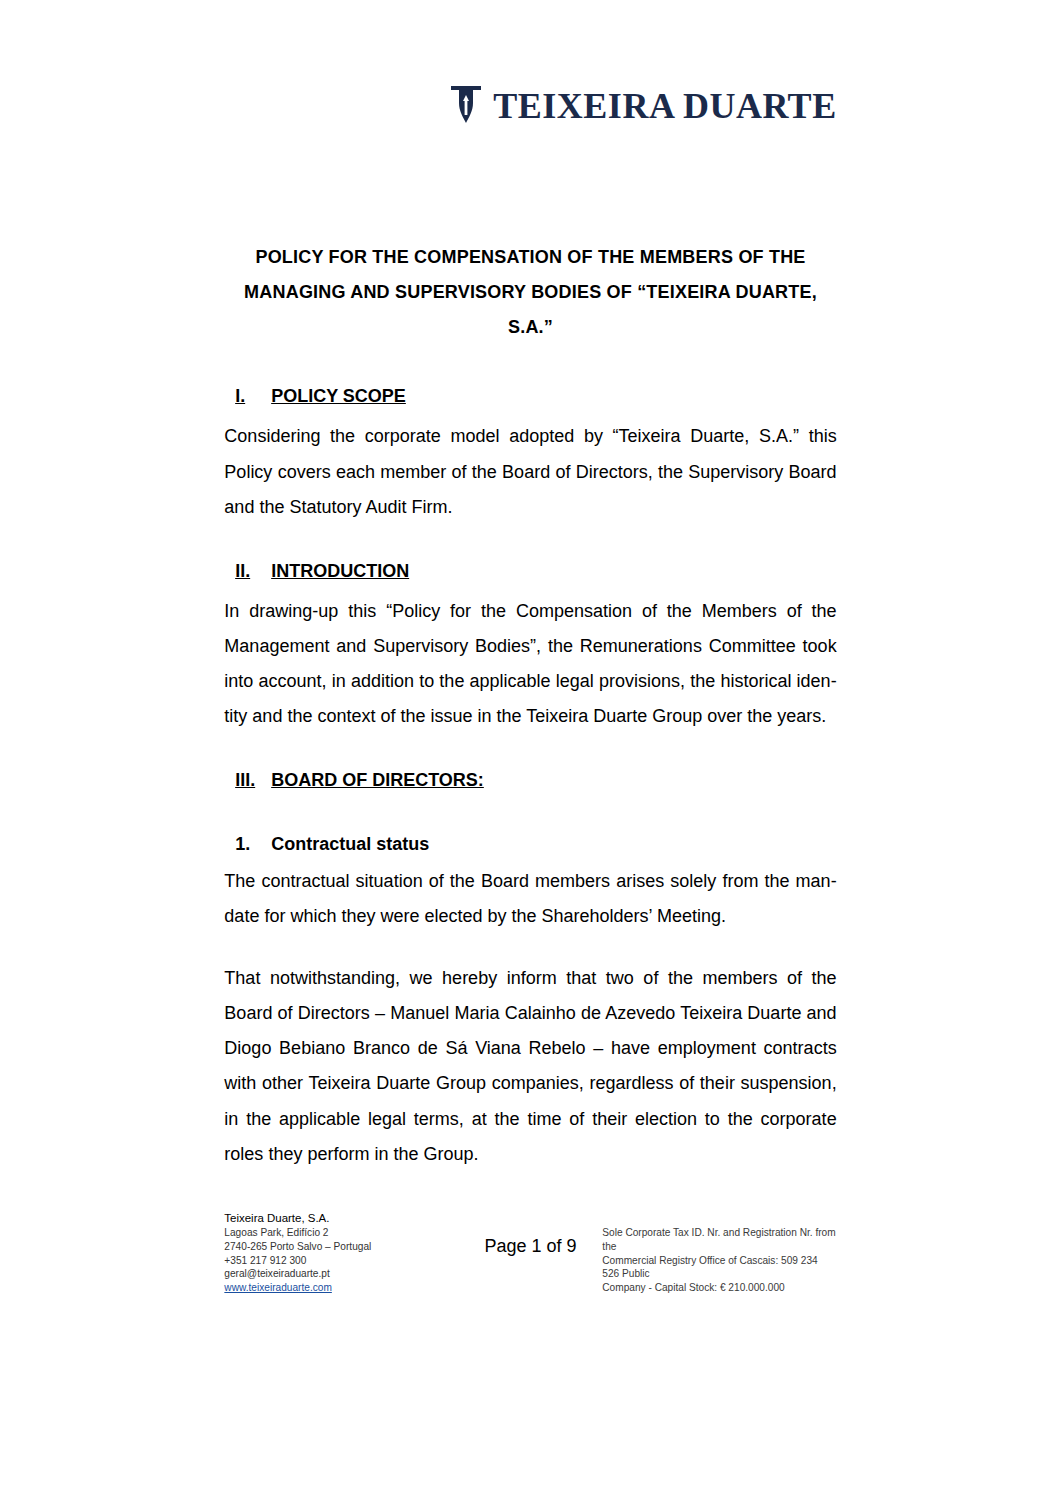TEIXEIRA DUARTE
Policy for the compensation of the members of the
managing and supervisory bodies of “Teixeira Duarte, S.A.”
I.
Policy scope
Considering the corporate model adopted by “Teixeira Duarte, S.A.” this Policy covers each member of the Board of Directors, the Supervisory Board and the Statutory Audit Firm.
II.
Introduction
In drawing-up this “Policy for the Compensation of the Members of the Management and Supervisory Bodies”, the Remunerations Committee took into account, in addition to the applicable legal provisions, the historical identity and the context of the issue in the Teixeira Duarte Group over the years.
III.
Board of Directors:
1. Contractual status
The contractual situation of the Board members arises solely from the mandate for which they were elected by the Shareholders’ Meeting.
That notwithstanding, we hereby inform that two of the members of the Board of Directors – Manuel Maria Calainho de Azevedo Teixeira Duarte and Diogo Bebiano Branco de Sá Viana Rebelo – have employment contracts with other Teixeira Duarte Group companies, regardless of their suspension, in the applicable legal terms, at the time of their election to the corporate roles they perform in the Group.
Page 1 of 9
Teixeira Duarte, S.A.
Lagoas Park, Edifício 2
2740-265 Porto Salvo – Portugal
+351 217 912 300
geral@teixeiraduarte.pt
www.teixeiraduarte.com
Sole Corporate Tax ID. Nr. and Registration Nr. from the
Commercial Registry Office of Cascais: 509 234 526 Public
Company - Capital Stock: € 210.000.000